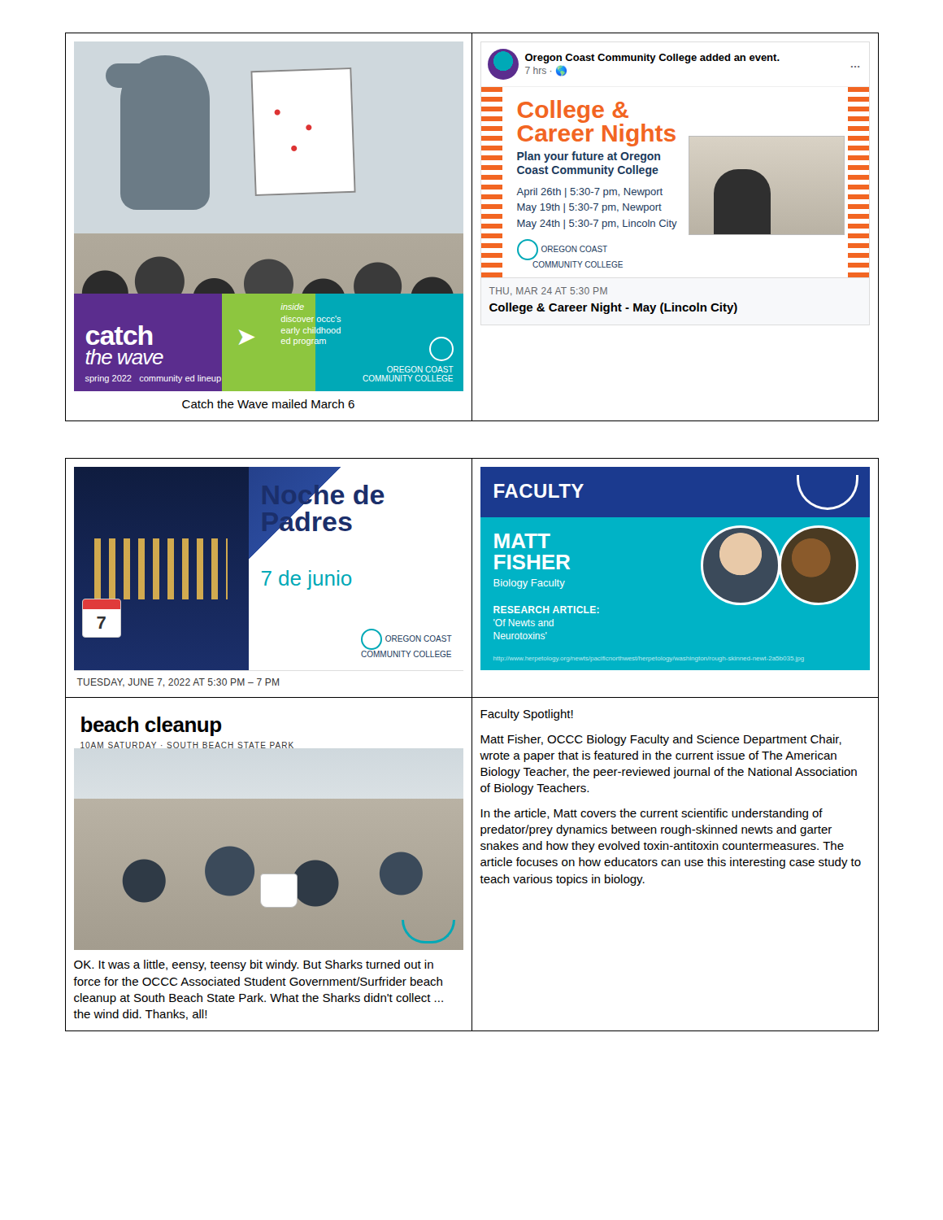catchthe wave
➤
insidediscover occc's
early childhood
ed program
spring 2022 community ed lineup
OREGON COAST
COMMUNITY COLLEGE
Catch the Wave mailed March 6
Oregon Coast Community College added an event.
7 hrs · 🌎
…
College &
Career Nights
Plan your future at Oregon
Coast Community College
April 26th | 5:30-7 pm, Newport
May 19th | 5:30-7 pm, Newport
May 24th | 5:30-7 pm, Lincoln City
OREGON COAST
COMMUNITY COLLEGE
THU, MAR 24 AT 5:30 PM
College & Career Night - May (Lincoln City)
Noche de
Padres
7 de junio
7
OREGON COAST
COMMUNITY COLLEGE
TUESDAY, JUNE 7, 2022 AT 5:30 PM – 7 PM
FACULTY
MATT
FISHERBiology Faculty
RESEARCH ARTICLE:'Of Newts and
Neurotoxins'
http://www.herpetology.org/newts/pacificnorthwest/herpetology/washington/rough-skinned-newt-2a5b035.jpg
beach cleanup
10AM SATURDAY · SOUTH BEACH STATE PARK
OK. It was a little, eensy, teensy bit windy. But Sharks turned out in force for the OCCC Associated Student Government/Surfrider beach cleanup at South Beach State Park. What the Sharks didn't collect ... the wind did. Thanks, all!
Faculty Spotlight!
Matt Fisher, OCCC Biology Faculty and Science Department Chair, wrote a paper that is featured in the current issue of The American Biology Teacher, the peer-reviewed journal of the National Association of Biology Teachers.
In the article, Matt covers the current scientific understanding of predator/prey dynamics between rough-skinned newts and garter snakes and how they evolved toxin-antitoxin countermeasures. The article focuses on how educators can use this interesting case study to teach various topics in biology.